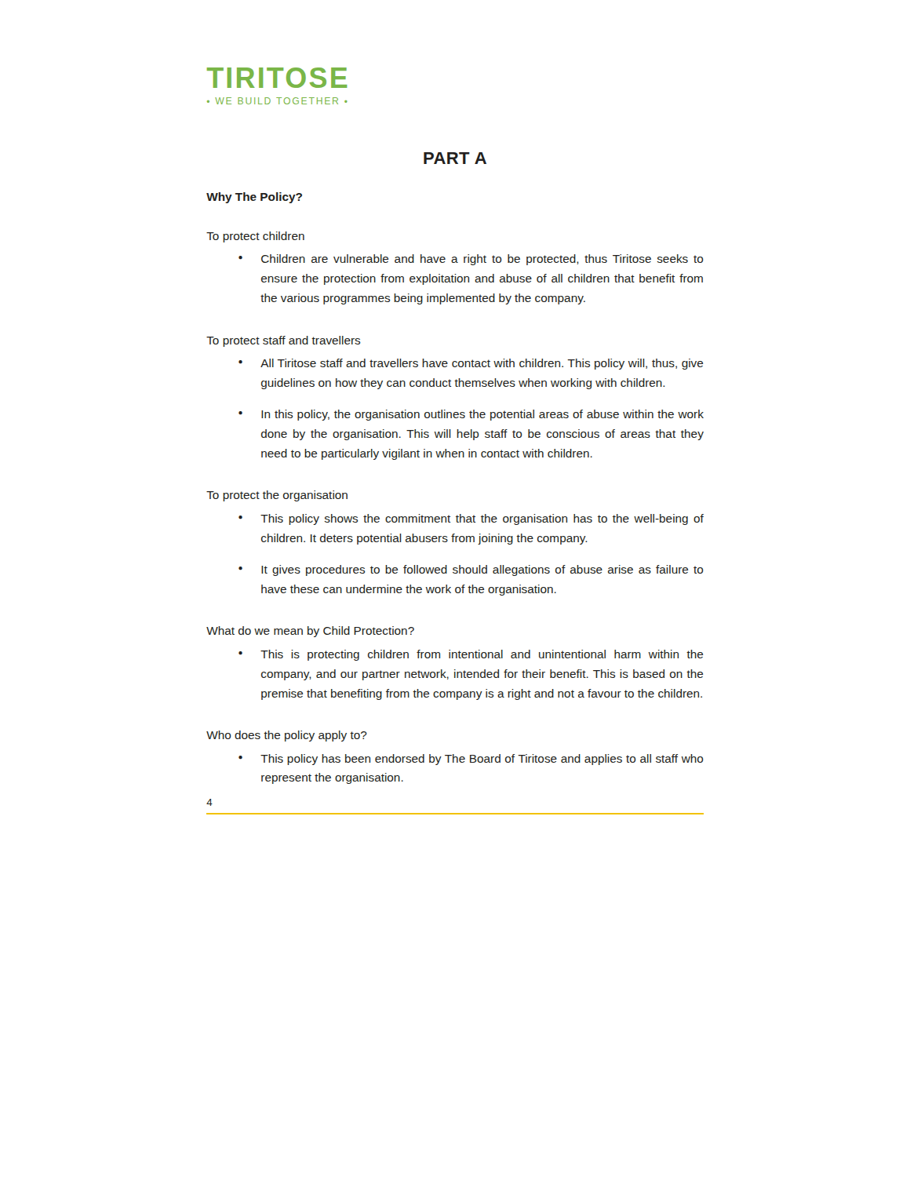TIRITOSE
• WE BUILD TOGETHER •
PART A
Why The Policy?
To protect children
Children are vulnerable and have a right to be protected, thus Tiritose seeks to ensure the protection from exploitation and abuse of all children that benefit from the various programmes being implemented by the company.
To protect staff and travellers
All Tiritose staff and travellers have contact with children. This policy will, thus, give guidelines on how they can conduct themselves when working with children.
In this policy, the organisation outlines the potential areas of abuse within the work done by the organisation. This will help staff to be conscious of areas that they need to be particularly vigilant in when in contact with children.
To protect the organisation
This policy shows the commitment that the organisation has to the well-being of children. It deters potential abusers from joining the company.
It gives procedures to be followed should allegations of abuse arise as failure to have these can undermine the work of the organisation.
What do we mean by Child Protection?
This is protecting children from intentional and unintentional harm within the company, and our partner network, intended for their benefit. This is based on the premise that benefiting from the company is a right and not a favour to the children.
Who does the policy apply to?
This policy has been endorsed by The Board of Tiritose and applies to all staff who represent the organisation.
4